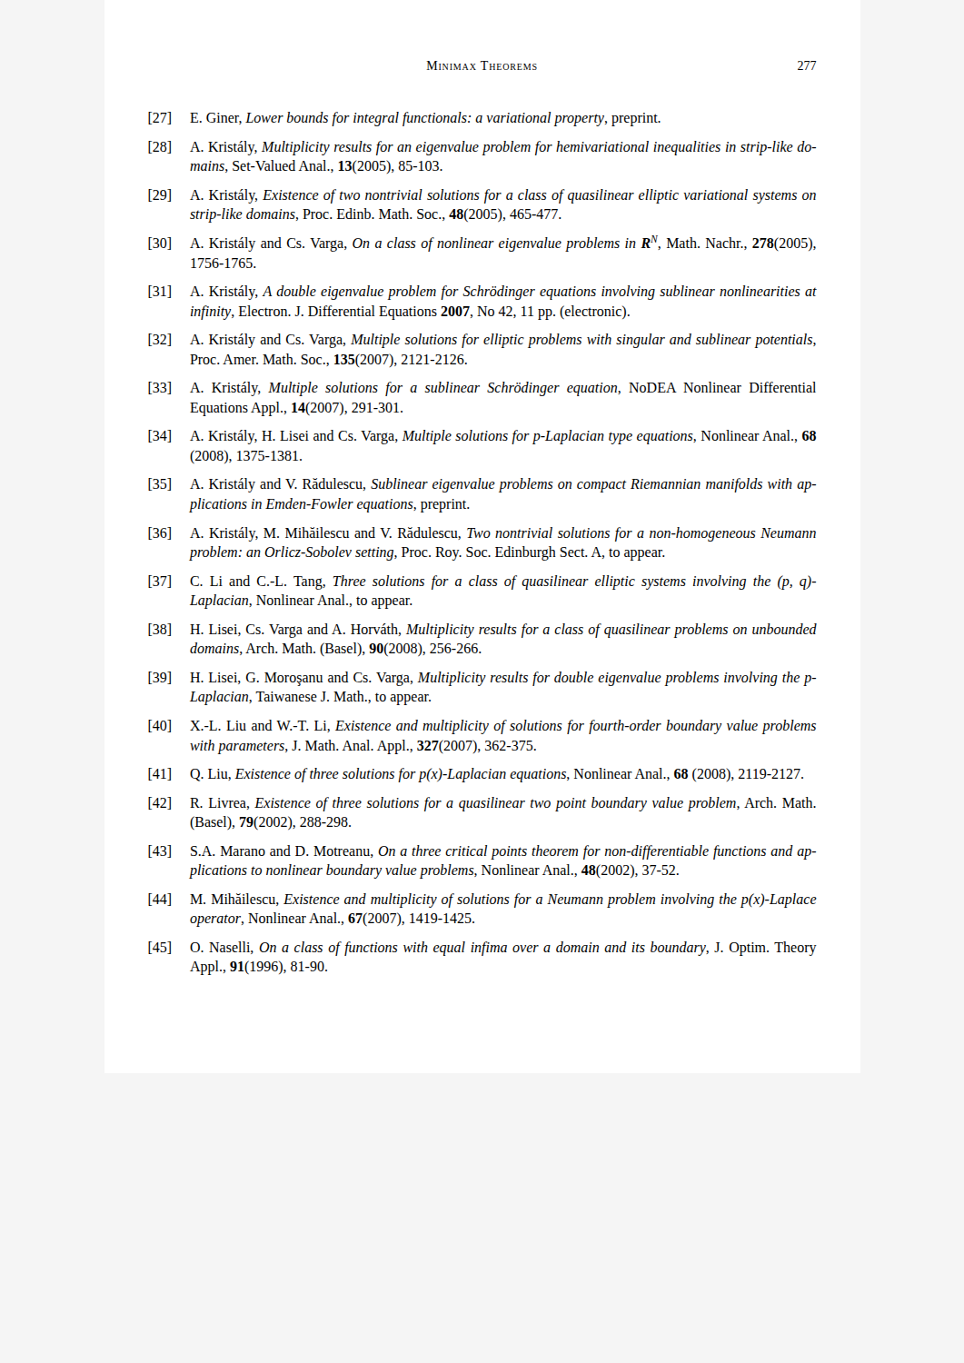Minimax Theorems 277
[27] E. Giner, Lower bounds for integral functionals: a variational property, preprint.
[28] A. Kristály, Multiplicity results for an eigenvalue problem for hemivariational inequalities in strip-like domains, Set-Valued Anal., 13(2005), 85-103.
[29] A. Kristály, Existence of two nontrivial solutions for a class of quasilinear elliptic variational systems on strip-like domains, Proc. Edinb. Math. Soc., 48(2005), 465-477.
[30] A. Kristály and Cs. Varga, On a class of nonlinear eigenvalue problems in RN, Math. Nachr., 278(2005), 1756-1765.
[31] A. Kristály, A double eigenvalue problem for Schrödinger equations involving sublinear nonlinearities at infinity, Electron. J. Differential Equations 2007, No 42, 11 pp. (electronic).
[32] A. Kristály and Cs. Varga, Multiple solutions for elliptic problems with singular and sublinear potentials, Proc. Amer. Math. Soc., 135(2007), 2121-2126.
[33] A. Kristály, Multiple solutions for a sublinear Schrödinger equation, NoDEA Nonlinear Differential Equations Appl., 14(2007), 291-301.
[34] A. Kristály, H. Lisei and Cs. Varga, Multiple solutions for p-Laplacian type equations, Nonlinear Anal., 68 (2008), 1375-1381.
[35] A. Kristály and V. Rădulescu, Sublinear eigenvalue problems on compact Riemannian manifolds with applications in Emden-Fowler equations, preprint.
[36] A. Kristály, M. Mihăilescu and V. Rădulescu, Two nontrivial solutions for a non-homogeneous Neumann problem: an Orlicz-Sobolev setting, Proc. Roy. Soc. Edinburgh Sect. A, to appear.
[37] C. Li and C.-L. Tang, Three solutions for a class of quasilinear elliptic systems involving the (p, q)-Laplacian, Nonlinear Anal., to appear.
[38] H. Lisei, Cs. Varga and A. Horváth, Multiplicity results for a class of quasilinear problems on unbounded domains, Arch. Math. (Basel), 90(2008), 256-266.
[39] H. Lisei, G. Moroşanu and Cs. Varga, Multiplicity results for double eigenvalue problems involving the p-Laplacian, Taiwanese J. Math., to appear.
[40] X.-L. Liu and W.-T. Li, Existence and multiplicity of solutions for fourth-order boundary value problems with parameters, J. Math. Anal. Appl., 327(2007), 362-375.
[41] Q. Liu, Existence of three solutions for p(x)-Laplacian equations, Nonlinear Anal., 68 (2008), 2119-2127.
[42] R. Livrea, Existence of three solutions for a quasilinear two point boundary value problem, Arch. Math. (Basel), 79(2002), 288-298.
[43] S.A. Marano and D. Motreanu, On a three critical points theorem for non-differentiable functions and applications to nonlinear boundary value problems, Nonlinear Anal., 48(2002), 37-52.
[44] M. Mihăilescu, Existence and multiplicity of solutions for a Neumann problem involving the p(x)-Laplace operator, Nonlinear Anal., 67(2007), 1419-1425.
[45] O. Naselli, On a class of functions with equal infima over a domain and its boundary, J. Optim. Theory Appl., 91(1996), 81-90.